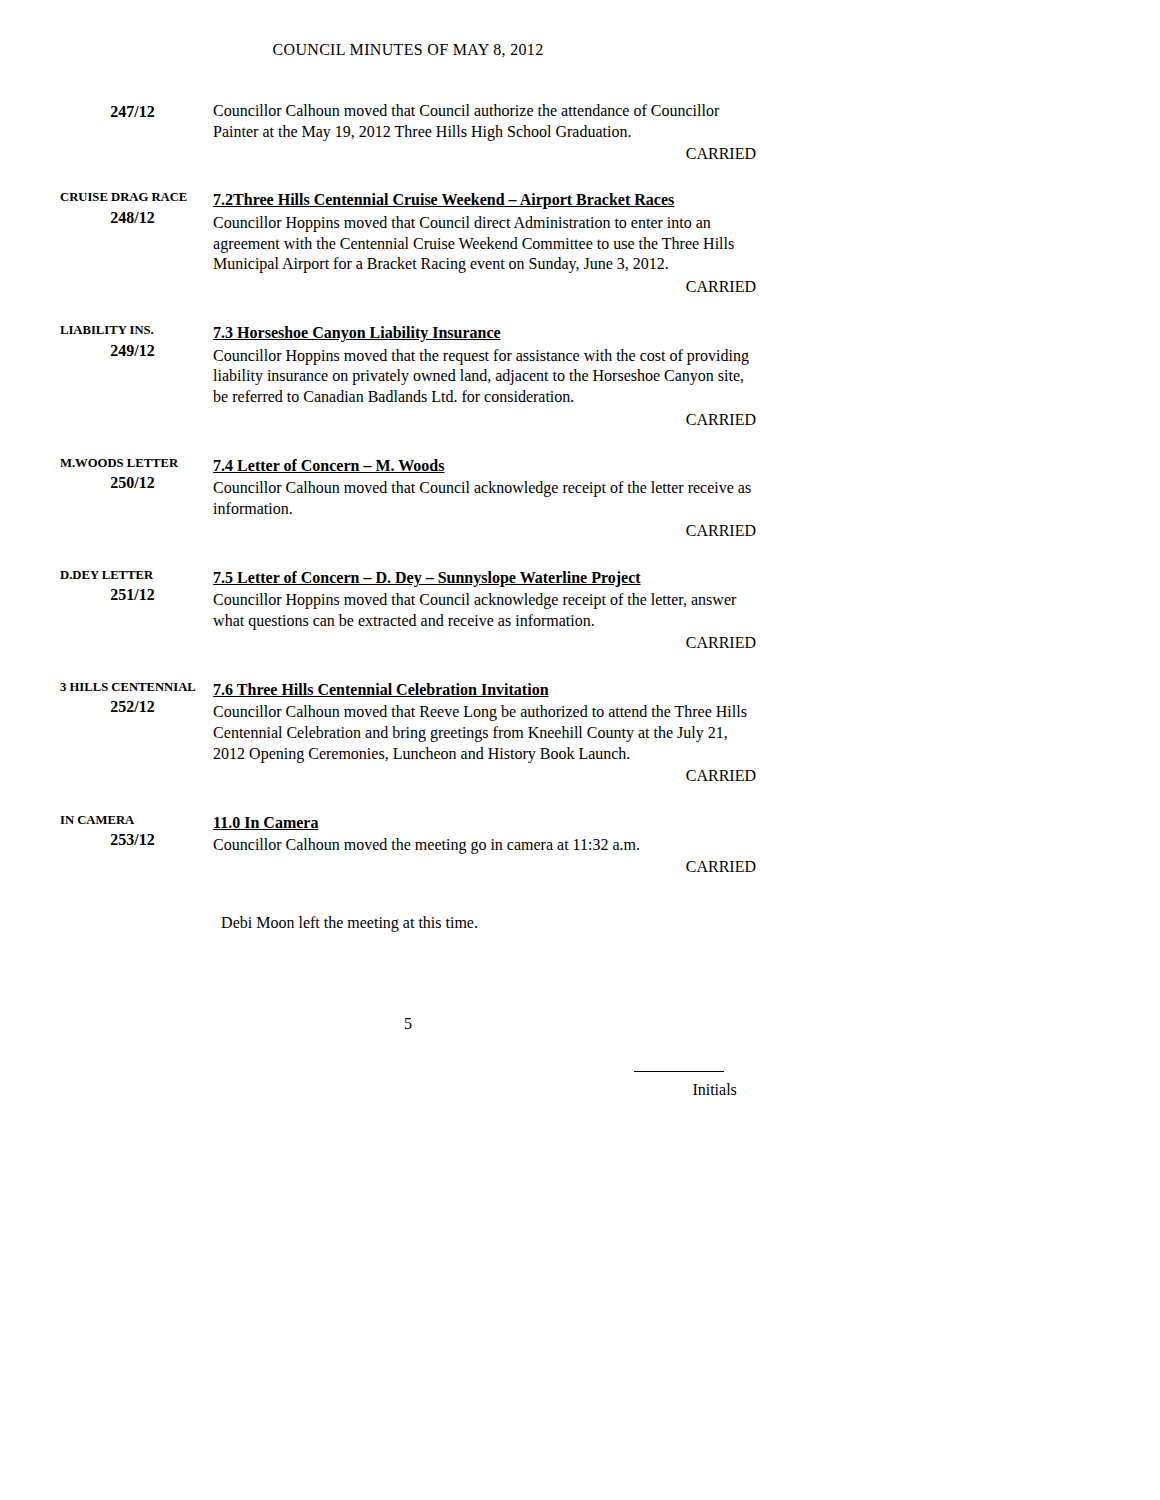COUNCIL MINUTES OF MAY 8, 2012
247/12
Councillor Calhoun moved that Council authorize the attendance of Councillor Painter at the May 19, 2012 Three Hills High School Graduation.
CARRIED
Cruise Drag Race 248/12
7.2Three Hills Centennial Cruise Weekend – Airport Bracket Races
Councillor Hoppins moved that Council direct Administration to enter into an agreement with the Centennial Cruise Weekend Committee to use the Three Hills Municipal Airport for a Bracket Racing event on Sunday, June 3, 2012.
CARRIED
Liability Ins. 249/12
7.3 Horseshoe Canyon Liability Insurance
Councillor Hoppins moved that the request for assistance with the cost of providing liability insurance on privately owned land, adjacent to the Horseshoe Canyon site, be referred to Canadian Badlands Ltd. for consideration.
CARRIED
M.Woods Letter 250/12
7.4 Letter of Concern – M. Woods
Councillor Calhoun moved that Council acknowledge receipt of the letter receive as information.
CARRIED
D.Dey Letter 251/12
7.5 Letter of Concern – D. Dey – Sunnyslope Waterline Project
Councillor Hoppins moved that Council acknowledge receipt of the letter, answer what questions can be extracted and receive as information.
CARRIED
3 Hills Centennial 252/12
7.6 Three Hills Centennial Celebration Invitation
Councillor Calhoun moved that Reeve Long be authorized to attend the Three Hills Centennial Celebration and bring greetings from Kneehill County at the July 21, 2012 Opening Ceremonies, Luncheon and History Book Launch.
CARRIED
In Camera 253/12
11.0 In Camera
Councillor Calhoun moved the meeting go in camera at 11:32 a.m.
CARRIED
Debi Moon left the meeting at this time.
5
Initials